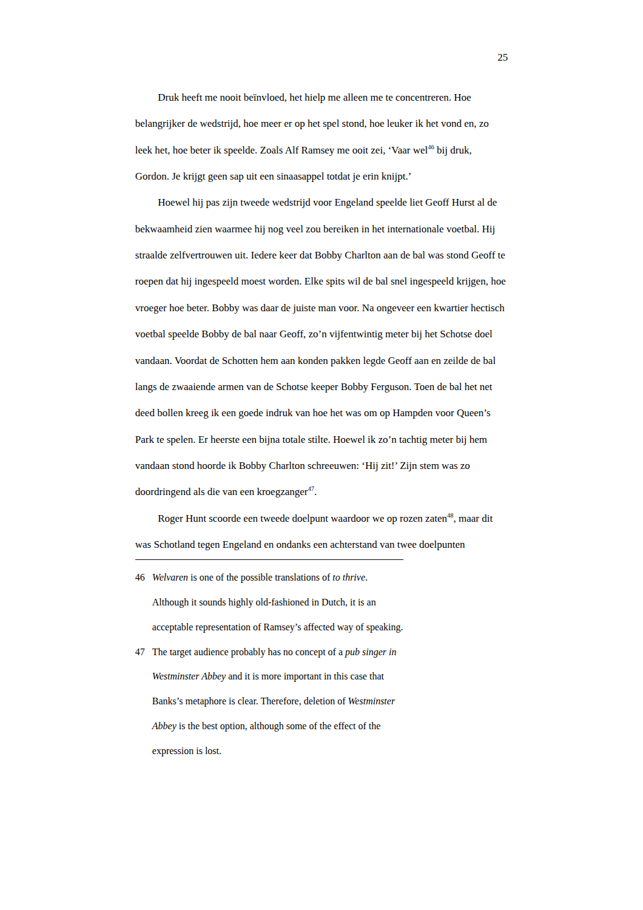25
Druk heeft me nooit beïnvloed, het hielp me alleen me te concentreren. Hoe belangrijker de wedstrijd, hoe meer er op het spel stond, hoe leuker ik het vond en, zo leek het, hoe beter ik speelde. Zoals Alf Ramsey me ooit zei, ‘Vaar wel46 bij druk, Gordon. Je krijgt geen sap uit een sinaasappel totdat je erin knijpt.’
Hoewel hij pas zijn tweede wedstrijd voor Engeland speelde liet Geoff Hurst al de bekwaamheid zien waarmee hij nog veel zou bereiken in het internationale voetbal. Hij straalde zelfvertrouwen uit. Iedere keer dat Bobby Charlton aan de bal was stond Geoff te roepen dat hij ingespeeld moest worden. Elke spits wil de bal snel ingespeeld krijgen, hoe vroeger hoe beter. Bobby was daar de juiste man voor. Na ongeveer een kwartier hectisch voetbal speelde Bobby de bal naar Geoff, zo’n vijfentwintig meter bij het Schotse doel vandaan. Voordat de Schotten hem aan konden pakken legde Geoff aan en zeilde de bal langs de zwaaiende armen van de Schotse keeper Bobby Ferguson. Toen de bal het net deed bollen kreeg ik een goede indruk van hoe het was om op Hampden voor Queen’s Park te spelen. Er heerste een bijna totale stilte. Hoewel ik zo’n tachtig meter bij hem vandaan stond hoorde ik Bobby Charlton schreeuwen: ‘Hij zit!’ Zijn stem was zo doordringend als die van een kroegzanger47.
Roger Hunt scoorde een tweede doelpunt waardoor we op rozen zaten48, maar dit was Schotland tegen Engeland en ondanks een achterstand van twee doelpunten
46
Welvaren is one of the possible translations of to thrive. Although it sounds highly old-fashioned in Dutch, it is an acceptable representation of Ramsey’s affected way of speaking.
47
The target audience probably has no concept of a pub singer in Westminster Abbey and it is more important in this case that Banks’s metaphore is clear. Therefore, deletion of Westminster Abbey is the best option, although some of the effect of the expression is lost.